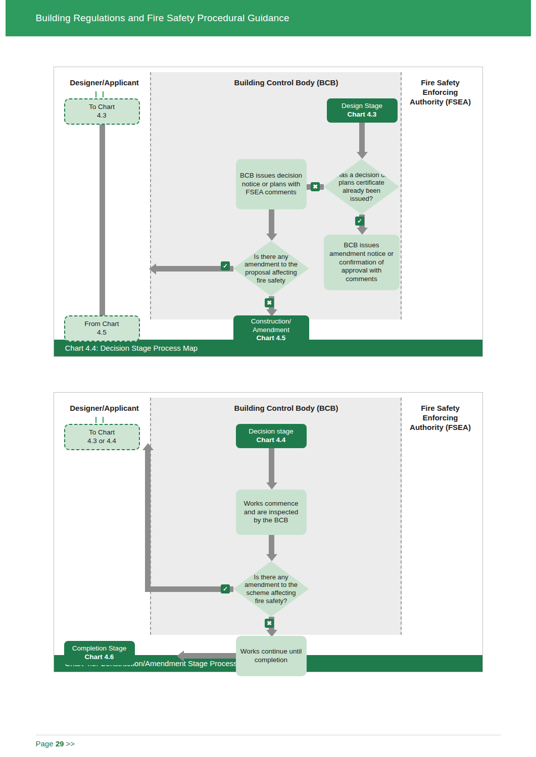Building Regulations and Fire Safety Procedural Guidance
Designer/Applicant
Building Control Body (BCB)
Fire Safety
Enforcing
Authority (FSEA)
Design StageChart 4.3
Has a decision or plans certificate already been issued?
✖
BCB issues decision notice or plans with FSEA comments
✓
BCB issues amendment notice or confirmation of approval with comments
Is there any amendment to the proposal affecting fire safety
✓
✖
Construction/
AmendmentChart 4.5
To Chart
4.3
From Chart
4.5
Chart 4.4: Decision Stage Process Map
Designer/Applicant
Building Control Body (BCB)
Fire Safety
Enforcing
Authority (FSEA)
Decision stageChart 4.4
Works commence and are inspected by the BCB
Is there any amendment to the scheme affecting fire safety?
✓
✖
Works continue until completion
Completion StageChart 4.6
To Chart
4.3 or 4.4
Chart 4.5: Construction/Amendment Stage Process Map
Page 29 >>